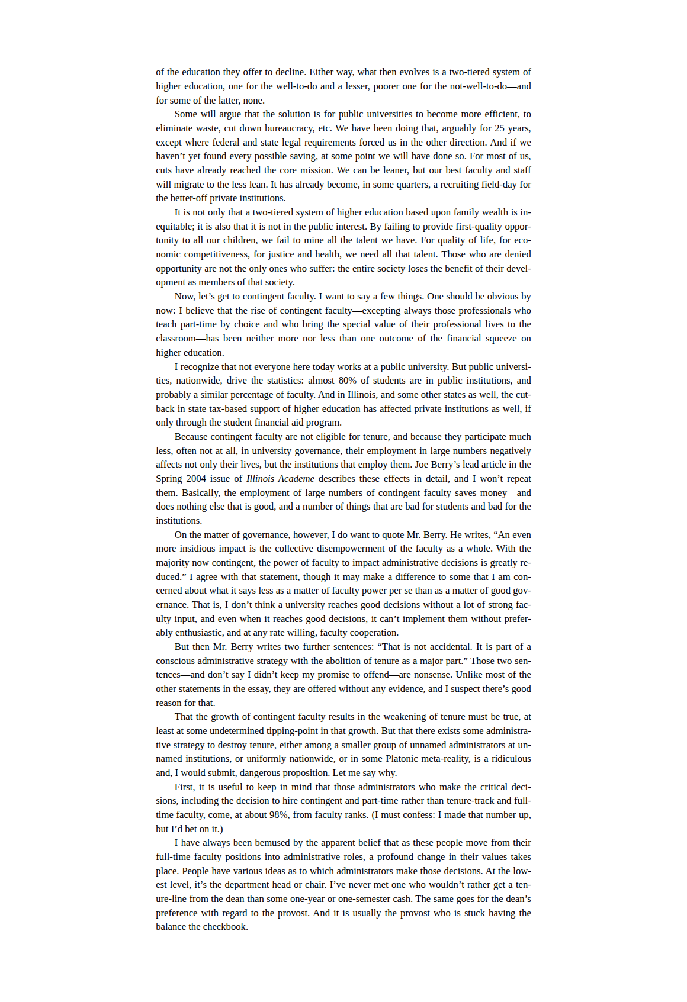of the education they offer to decline. Either way, what then evolves is a two-tiered system of higher education, one for the well-to-do and a lesser, poorer one for the not-well-to-do—and for some of the latter, none.
Some will argue that the solution is for public universities to become more efficient, to eliminate waste, cut down bureaucracy, etc. We have been doing that, arguably for 25 years, except where federal and state legal requirements forced us in the other direction. And if we haven’t yet found every possible saving, at some point we will have done so. For most of us, cuts have already reached the core mission. We can be leaner, but our best faculty and staff will migrate to the less lean. It has already become, in some quarters, a recruiting field-day for the better-off private institutions.
It is not only that a two-tiered system of higher education based upon family wealth is inequitable; it is also that it is not in the public interest. By failing to provide first-quality opportunity to all our children, we fail to mine all the talent we have. For quality of life, for economic competitiveness, for justice and health, we need all that talent. Those who are denied opportunity are not the only ones who suffer: the entire society loses the benefit of their development as members of that society.
Now, let’s get to contingent faculty. I want to say a few things. One should be obvious by now: I believe that the rise of contingent faculty—excepting always those professionals who teach part-time by choice and who bring the special value of their professional lives to the classroom—has been neither more nor less than one outcome of the financial squeeze on higher education.
I recognize that not everyone here today works at a public university. But public universities, nationwide, drive the statistics: almost 80% of students are in public institutions, and probably a similar percentage of faculty. And in Illinois, and some other states as well, the cutback in state tax-based support of higher education has affected private institutions as well, if only through the student financial aid program.
Because contingent faculty are not eligible for tenure, and because they participate much less, often not at all, in university governance, their employment in large numbers negatively affects not only their lives, but the institutions that employ them. Joe Berry’s lead article in the Spring 2004 issue of Illinois Academe describes these effects in detail, and I won’t repeat them. Basically, the employment of large numbers of contingent faculty saves money—and does nothing else that is good, and a number of things that are bad for students and bad for the institutions.
On the matter of governance, however, I do want to quote Mr. Berry. He writes, “An even more insidious impact is the collective disempowerment of the faculty as a whole. With the majority now contingent, the power of faculty to impact administrative decisions is greatly reduced.” I agree with that statement, though it may make a difference to some that I am concerned about what it says less as a matter of faculty power per se than as a matter of good governance. That is, I don’t think a university reaches good decisions without a lot of strong faculty input, and even when it reaches good decisions, it can’t implement them without preferably enthusiastic, and at any rate willing, faculty cooperation.
But then Mr. Berry writes two further sentences: “That is not accidental. It is part of a conscious administrative strategy with the abolition of tenure as a major part.” Those two sentences—and don’t say I didn’t keep my promise to offend—are nonsense. Unlike most of the other statements in the essay, they are offered without any evidence, and I suspect there’s good reason for that.
That the growth of contingent faculty results in the weakening of tenure must be true, at least at some undetermined tipping-point in that growth. But that there exists some administrative strategy to destroy tenure, either among a smaller group of unnamed administrators at unnamed institutions, or uniformly nationwide, or in some Platonic meta-reality, is a ridiculous and, I would submit, dangerous proposition. Let me say why.
First, it is useful to keep in mind that those administrators who make the critical decisions, including the decision to hire contingent and part-time rather than tenure-track and full-time faculty, come, at about 98%, from faculty ranks. (I must confess: I made that number up, but I’d bet on it.)
I have always been bemused by the apparent belief that as these people move from their full-time faculty positions into administrative roles, a profound change in their values takes place. People have various ideas as to which administrators make those decisions. At the lowest level, it’s the department head or chair. I’ve never met one who wouldn’t rather get a tenure-line from the dean than some one-year or one-semester cash. The same goes for the dean’s preference with regard to the provost. And it is usually the provost who is stuck having the balance the checkbook.